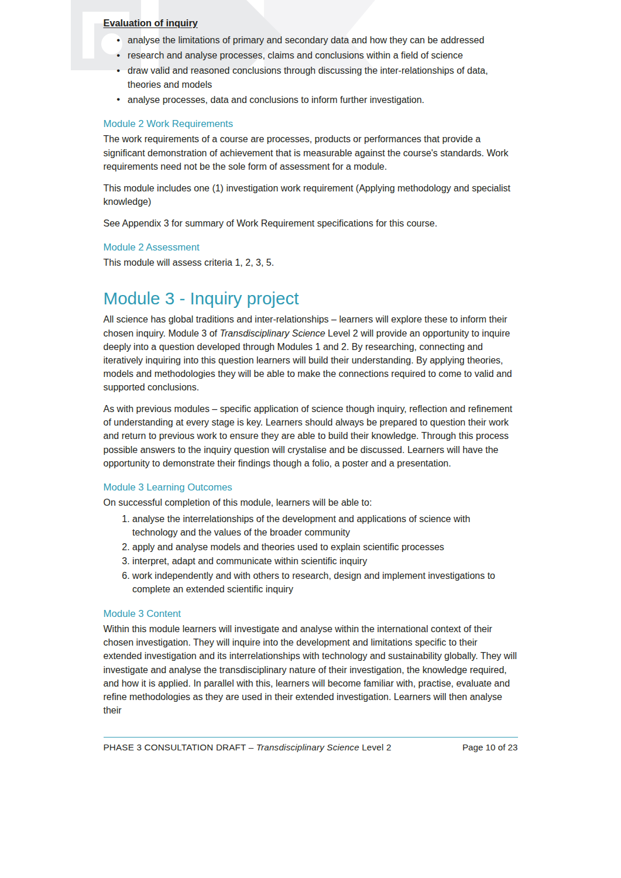Evaluation of inquiry
analyse the limitations of primary and secondary data and how they can be addressed
research and analyse processes, claims and conclusions within a field of science
draw valid and reasoned conclusions through discussing the inter-relationships of data, theories and models
analyse processes, data and conclusions to inform further investigation.
Module 2 Work Requirements
The work requirements of a course are processes, products or performances that provide a significant demonstration of achievement that is measurable against the course's standards. Work requirements need not be the sole form of assessment for a module.
This module includes one (1) investigation work requirement (Applying methodology and specialist knowledge)
See Appendix 3 for summary of Work Requirement specifications for this course.
Module 2 Assessment
This module will assess criteria 1, 2, 3, 5.
Module 3 - Inquiry project
All science has global traditions and inter-relationships – learners will explore these to inform their chosen inquiry. Module 3 of Transdisciplinary Science Level 2 will provide an opportunity to inquire deeply into a question developed through Modules 1 and 2. By researching, connecting and iteratively inquiring into this question learners will build their understanding. By applying theories, models and methodologies they will be able to make the connections required to come to valid and supported conclusions.
As with previous modules – specific application of science though inquiry, reflection and refinement of understanding at every stage is key. Learners should always be prepared to question their work and return to previous work to ensure they are able to build their knowledge. Through this process possible answers to the inquiry question will crystalise and be discussed. Learners will have the opportunity to demonstrate their findings though a folio, a poster and a presentation.
Module 3 Learning Outcomes
On successful completion of this module, learners will be able to:
analyse the interrelationships of the development and applications of science with technology and the values of the broader community
apply and analyse models and theories used to explain scientific processes
interpret, adapt and communicate within scientific inquiry
work independently and with others to research, design and implement investigations to complete an extended scientific inquiry
Module 3 Content
Within this module learners will investigate and analyse within the international context of their chosen investigation. They will inquire into the development and limitations specific to their extended investigation and its interrelationships with technology and sustainability globally. They will investigate and analyse the transdisciplinary nature of their investigation, the knowledge required, and how it is applied. In parallel with this, learners will become familiar with, practise, evaluate and refine methodologies as they are used in their extended investigation. Learners will then analyse their
PHASE 3 CONSULTATION DRAFT – Transdisciplinary Science Level 2
Page 10 of 23